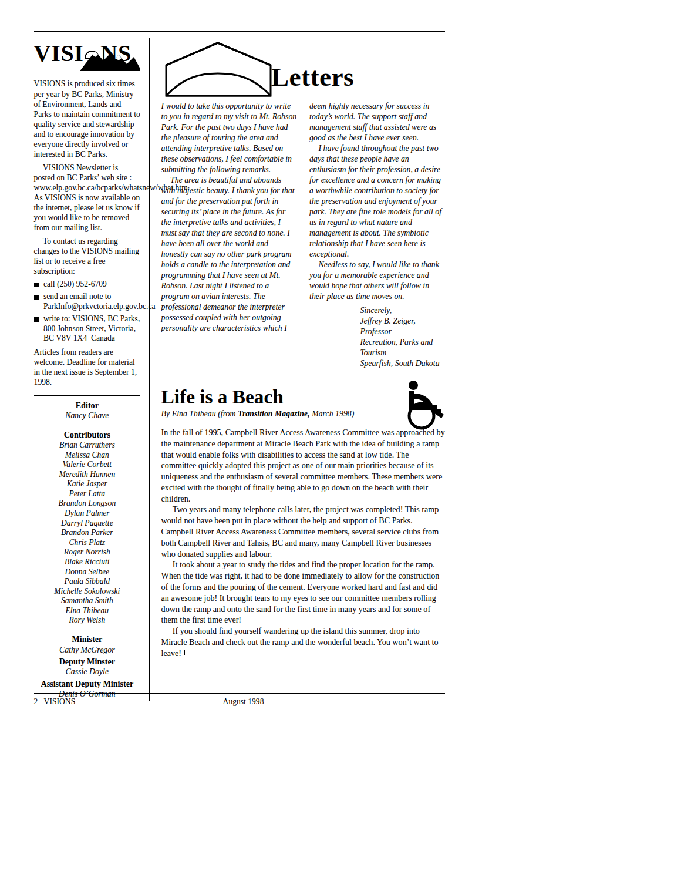VISI NS
VISIONS is produced six times per year by BC Parks, Ministry of Environment, Lands and Parks to maintain commitment to quality service and stewardship and to encourage innovation by everyone directly involved or interested in BC Parks.
VISIONS Newsletter is posted on BC Parks’ web site : www.elp.gov.bc.ca/bcparks/whatsnew/what.htm. As VISIONS is now available on the internet, please let us know if you would like to be removed from our mailing list.
To contact us regarding changes to the VISIONS mailing list or to receive a free subscription:
call (250) 952-6709
send an email note to ParkInfo@prkvctoria.elp.gov.bc.ca
write to: VISIONS, BC Parks, 800 Johnson Street, Victoria, BC V8V 1X4 Canada
Articles from readers are welcome. Deadline for material in the next issue is September 1, 1998.
Editor
Nancy Chave
Contributors
Brian Carruthers
Melissa Chan
Valerie Corbett
Meredith Hannen
Katie Jasper
Peter Latta
Brandon Longson
Dylan Palmer
Darryl Paquette
Brandon Parker
Chris Platz
Roger Norrish
Blake Ricciuti
Donna Selbee
Paula Sibbald
Michelle Sokolowski
Samantha Smith
Elna Thibeau
Rory Welsh
Minister
Cathy McGregor
Deputy Minster
Cassie Doyle
Assistant Deputy Minister
Denis O’Gorman
Letters
I would to take this opportunity to write to you in regard to my visit to Mt. Robson Park. For the past two days I have had the pleasure of touring the area and attending interpretive talks. Based on these observations, I feel comfortable in submitting the following remarks.
The area is beautiful and abounds with majestic beauty. I thank you for that and for the preservation put forth in securing its’ place in the future. As for the interpretive talks and activities, I must say that they are second to none. I have been all over the world and honestly can say no other park program holds a candle to the interpretation and programming that I have seen at Mt. Robson. Last night I listened to a program on avian interests. The professional demeanor the interpreter possessed coupled with her outgoing personality are characteristics which I
deem highly necessary for success in today’s world. The support staff and management staff that assisted were as good as the best I have ever seen.
I have found throughout the past two days that these people have an enthusiasm for their profession, a desire for excellence and a concern for making a worthwhile contribution to society for the preservation and enjoyment of your park. They are fine role models for all of us in regard to what nature and management is about. The symbiotic relationship that I have seen here is exceptional.
Needless to say, I would like to thank you for a memorable experience and would hope that others will follow in their place as time moves on.
Sincerely,
Jeffrey B. Zeiger, Professor
Recreation, Parks and Tourism
Spearfish, South Dakota
Life is a Beach
By Elna Thibeau (from Transition Magazine, March 1998)
In the fall of 1995, Campbell River Access Awareness Committee was approached by the maintenance department at Miracle Beach Park with the idea of building a ramp that would enable folks with disabilities to access the sand at low tide. The committee quickly adopted this project as one of our main priorities because of its uniqueness and the enthusiasm of several committee members. These members were excited with the thought of finally being able to go down on the beach with their children.
Two years and many telephone calls later, the project was completed! This ramp would not have been put in place without the help and support of BC Parks. Campbell River Access Awareness Committee members, several service clubs from both Campbell River and Tahsis, BC and many, many Campbell River businesses who donated supplies and labour.
It took about a year to study the tides and find the proper location for the ramp. When the tide was right, it had to be done immediately to allow for the construction of the forms and the pouring of the cement. Everyone worked hard and fast and did an awesome job! It brought tears to my eyes to see our committee members rolling down the ramp and onto the sand for the first time in many years and for some of them the first time ever!
If you should find yourself wandering up the island this summer, drop into Miracle Beach and check out the ramp and the wonderful beach. You won’t want to leave!
2 VISIONS
August 1998